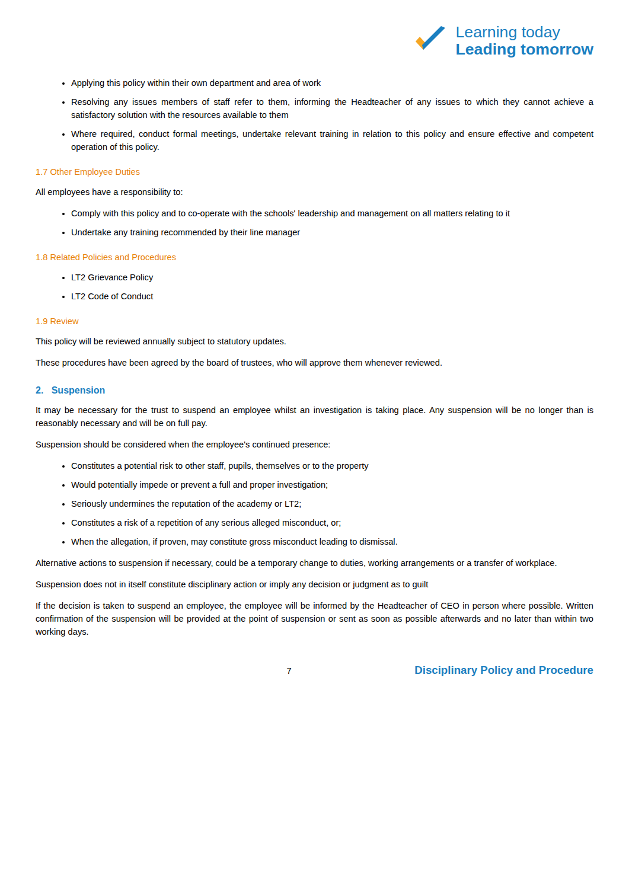Learning today
Leading tomorrow
Applying this policy within their own department and area of work
Resolving any issues members of staff refer to them, informing the Headteacher of any issues to which they cannot achieve a satisfactory solution with the resources available to them
Where required, conduct formal meetings, undertake relevant training in relation to this policy and ensure effective and competent operation of this policy.
1.7 Other Employee Duties
All employees have a responsibility to:
Comply with this policy and to co-operate with the schools' leadership and management on all matters relating to it
Undertake any training recommended by their line manager
1.8 Related Policies and Procedures
LT2 Grievance Policy
LT2 Code of Conduct
1.9 Review
This policy will be reviewed annually subject to statutory updates.
These procedures have been agreed by the board of trustees, who will approve them whenever reviewed.
2. Suspension
It may be necessary for the trust to suspend an employee whilst an investigation is taking place. Any suspension will be no longer than is reasonably necessary and will be on full pay.
Suspension should be considered when the employee's continued presence:
Constitutes a potential risk to other staff, pupils, themselves or to the property
Would potentially impede or prevent a full and proper investigation;
Seriously undermines the reputation of the academy or LT2;
Constitutes a risk of a repetition of any serious alleged misconduct, or;
When the allegation, if proven, may constitute gross misconduct leading to dismissal.
Alternative actions to suspension if necessary, could be a temporary change to duties, working arrangements or a transfer of workplace.
Suspension does not in itself constitute disciplinary action or imply any decision or judgment as to guilt
If the decision is taken to suspend an employee, the employee will be informed by the Headteacher of CEO in person where possible. Written confirmation of the suspension will be provided at the point of suspension or sent as soon as possible afterwards and no later than within two working days.
7 Disciplinary Policy and Procedure